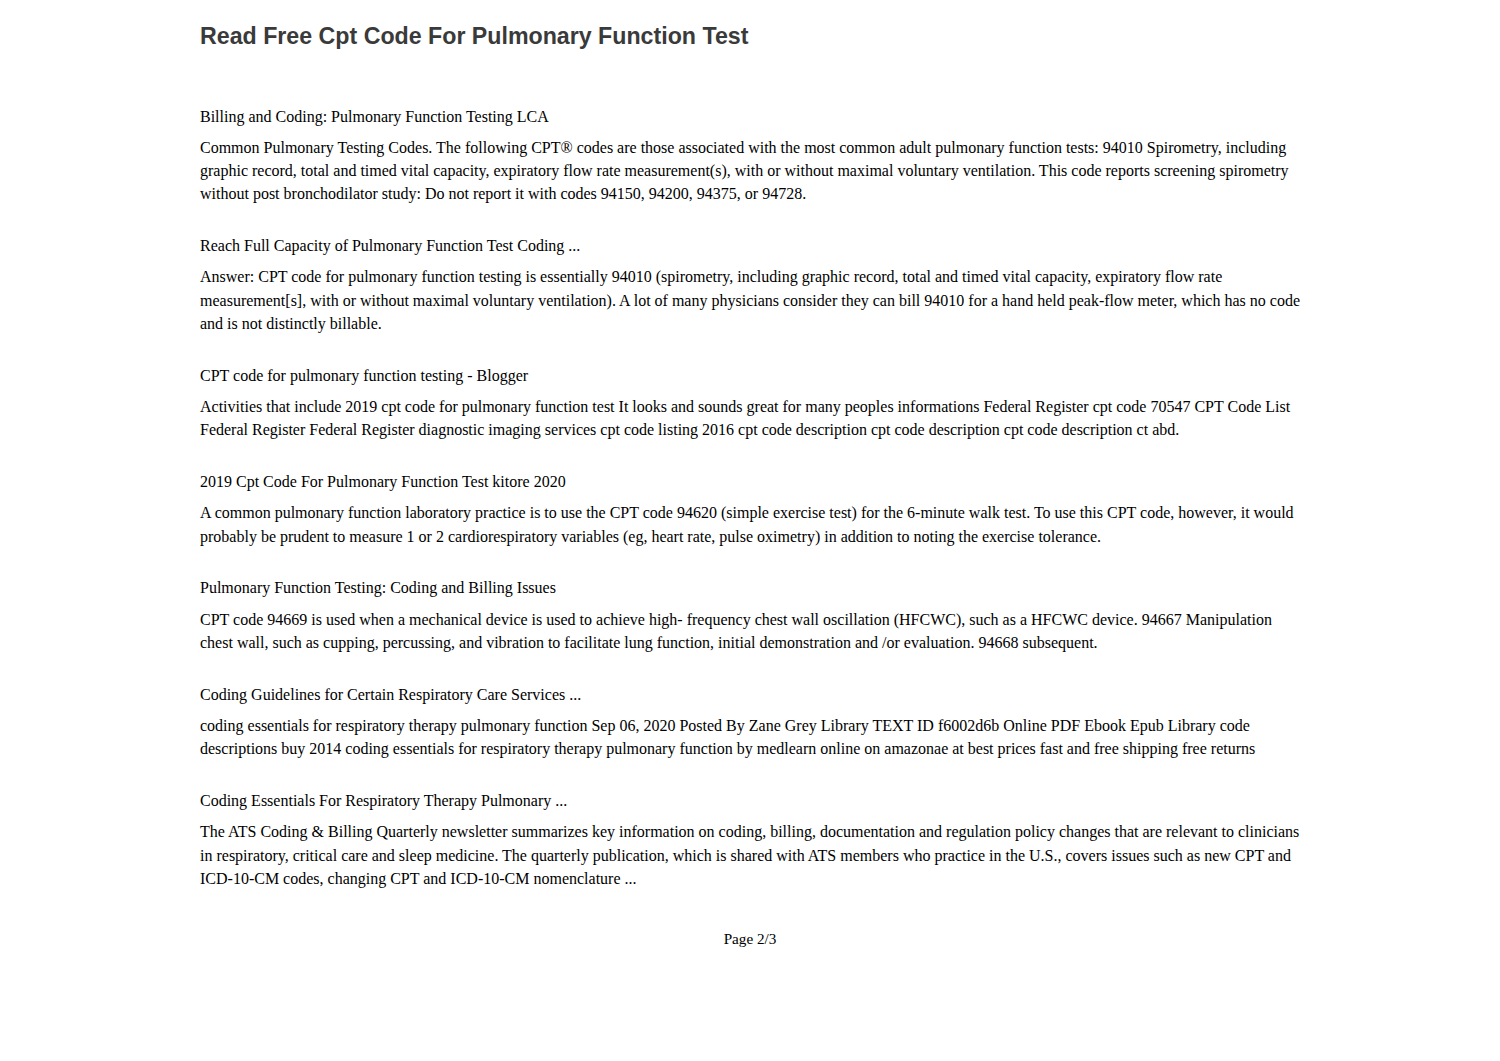Read Free Cpt Code For Pulmonary Function Test
Billing and Coding: Pulmonary Function Testing LCA
Common Pulmonary Testing Codes. The following CPT® codes are those associated with the most common adult pulmonary function tests: 94010 Spirometry, including graphic record, total and timed vital capacity, expiratory flow rate measurement(s), with or without maximal voluntary ventilation. This code reports screening spirometry without post bronchodilator study: Do not report it with codes 94150, 94200, 94375, or 94728.
Reach Full Capacity of Pulmonary Function Test Coding ...
Answer: CPT code for pulmonary function testing is essentially 94010 (spirometry, including graphic record, total and timed vital capacity, expiratory flow rate measurement[s], with or without maximal voluntary ventilation). A lot of many physicians consider they can bill 94010 for a hand held peak-flow meter, which has no code and is not distinctly billable.
CPT code for pulmonary function testing - Blogger
Activities that include 2019 cpt code for pulmonary function test It looks and sounds great for many peoples informations Federal Register cpt code 70547 CPT Code List Federal Register Federal Register diagnostic imaging services cpt code listing 2016 cpt code description cpt code description cpt code description ct abd.
2019 Cpt Code For Pulmonary Function Test kitore 2020
A common pulmonary function laboratory practice is to use the CPT code 94620 (simple exercise test) for the 6-minute walk test. To use this CPT code, however, it would probably be prudent to measure 1 or 2 cardiorespiratory variables (eg, heart rate, pulse oximetry) in addition to noting the exercise tolerance.
Pulmonary Function Testing: Coding and Billing Issues
CPT code 94669 is used when a mechanical device is used to achieve high- frequency chest wall oscillation (HFCWC), such as a HFCWC device. 94667 Manipulation chest wall, such as cupping, percussing, and vibration to facilitate lung function, initial demonstration and /or evaluation. 94668 subsequent.
Coding Guidelines for Certain Respiratory Care Services ...
coding essentials for respiratory therapy pulmonary function Sep 06, 2020 Posted By Zane Grey Library TEXT ID f6002d6b Online PDF Ebook Epub Library code descriptions buy 2014 coding essentials for respiratory therapy pulmonary function by medlearn online on amazonae at best prices fast and free shipping free returns
Coding Essentials For Respiratory Therapy Pulmonary ...
The ATS Coding & Billing Quarterly newsletter summarizes key information on coding, billing, documentation and regulation policy changes that are relevant to clinicians in respiratory, critical care and sleep medicine. The quarterly publication, which is shared with ATS members who practice in the U.S., covers issues such as new CPT and ICD-10-CM codes, changing CPT and ICD-10-CM nomenclature ...
Page 2/3